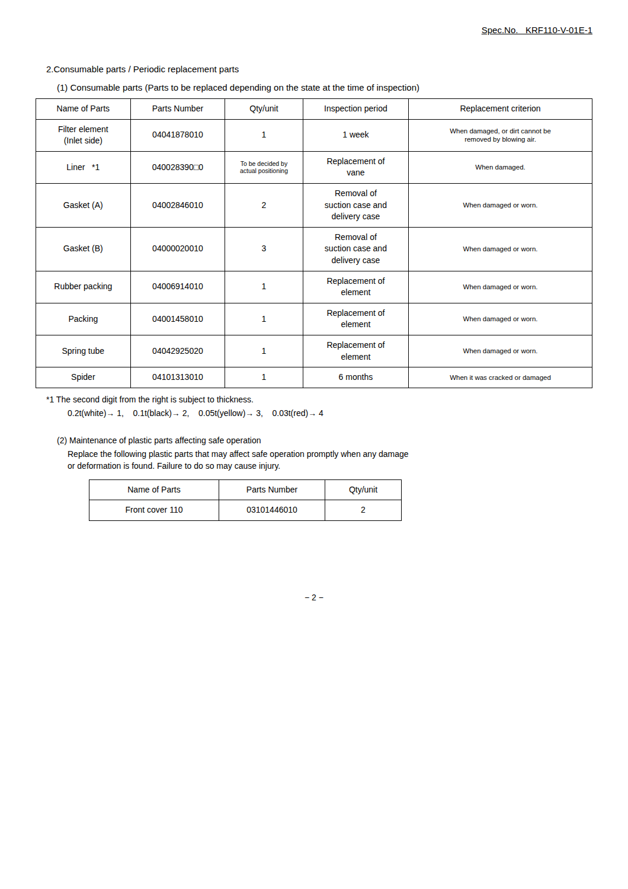Spec.No. KRF110-V-01E-1
2.Consumable parts / Periodic replacement parts
(1) Consumable parts (Parts to be replaced depending on the state at the time of inspection)
| Name of Parts | Parts Number | Qty/unit | Inspection period | Replacement criterion |
| --- | --- | --- | --- | --- |
| Filter element (Inlet side) | 04041878010 | 1 | 1 week | When damaged, or dirt cannot be removed by blowing air. |
| Liner *1 | 040028390□0 | To be decided by actual positioning | Replacement of vane | When damaged. |
| Gasket (A) | 04002846010 | 2 | Removal of suction case and delivery case | When damaged or worn. |
| Gasket (B) | 04000020010 | 3 | Removal of suction case and delivery case | When damaged or worn. |
| Rubber packing | 04006914010 | 1 | Replacement of element | When damaged or worn. |
| Packing | 04001458010 | 1 | Replacement of element | When damaged or worn. |
| Spring tube | 04042925020 | 1 | Replacement of element | When damaged or worn. |
| Spider | 04101313010 | 1 | 6 months | When it was cracked or damaged |
*1 The second digit from the right is subject to thickness.
0.2t(white)→ 1, 0.1t(black)→ 2, 0.05t(yellow)→ 3, 0.03t(red)→ 4
(2) Maintenance of plastic parts affecting safe operation
Replace the following plastic parts that may affect safe operation promptly when any damage
or deformation is found. Failure to do so may cause injury.
| Name of Parts | Parts Number | Qty/unit |
| --- | --- | --- |
| Front cover 110 | 03101446010 | 2 |
− 2 −